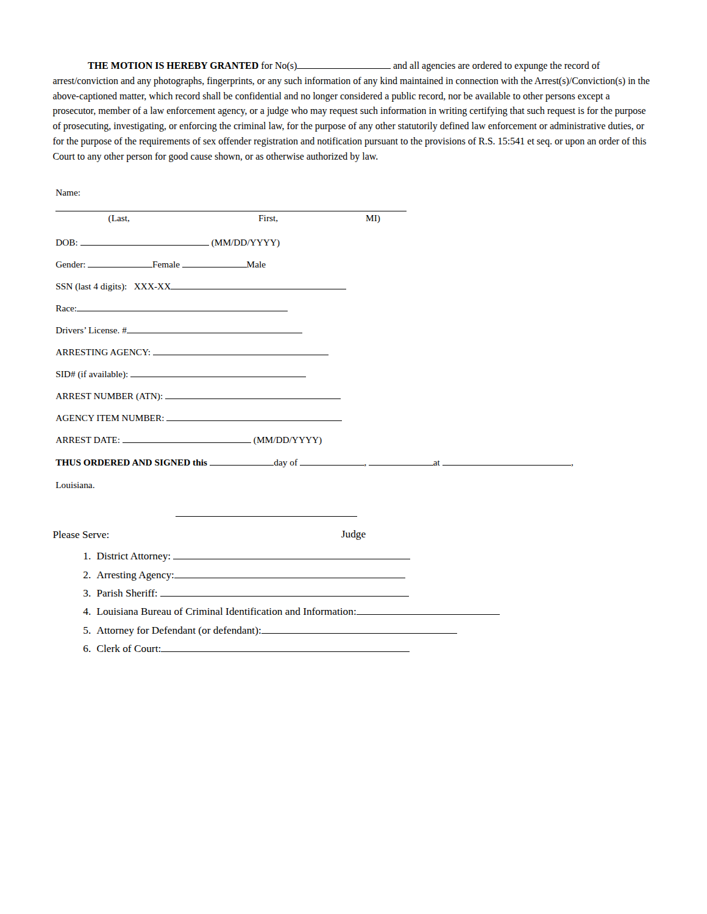THE MOTION IS HEREBY GRANTED for No(s) and all agencies are ordered to expunge the record of arrest/conviction and any photographs, fingerprints, or any such information of any kind maintained in connection with the Arrest(s)/Conviction(s) in the above-captioned matter, which record shall be confidential and no longer considered a public record, nor be available to other persons except a prosecutor, member of a law enforcement agency, or a judge who may request such information in writing certifying that such request is for the purpose of prosecuting, investigating, or enforcing the criminal law, for the purpose of any other statutorily defined law enforcement or administrative duties, or for the purpose of the requirements of sex offender registration and notification pursuant to the provisions of R.S. 15:541 et seq. or upon an order of this Court to any other person for good cause shown, or as otherwise authorized by law.
Name:
(Last, First, MI)
DOB: (MM/DD/YYYY)
Gender: Female Male
SSN (last 4 digits): XXX-XX
Race:
Drivers’ License. #
ARRESTING AGENCY:
SID# (if available):
ARREST NUMBER (ATN):
AGENCY ITEM NUMBER:
ARREST DATE: (MM/DD/YYYY)
THUS ORDERED AND SIGNED this day of , at ,
Louisiana.
Judge
Please Serve:
District Attorney:
Arresting Agency:
Parish Sheriff:
Louisiana Bureau of Criminal Identification and Information:
Attorney for Defendant (or defendant):
Clerk of Court: